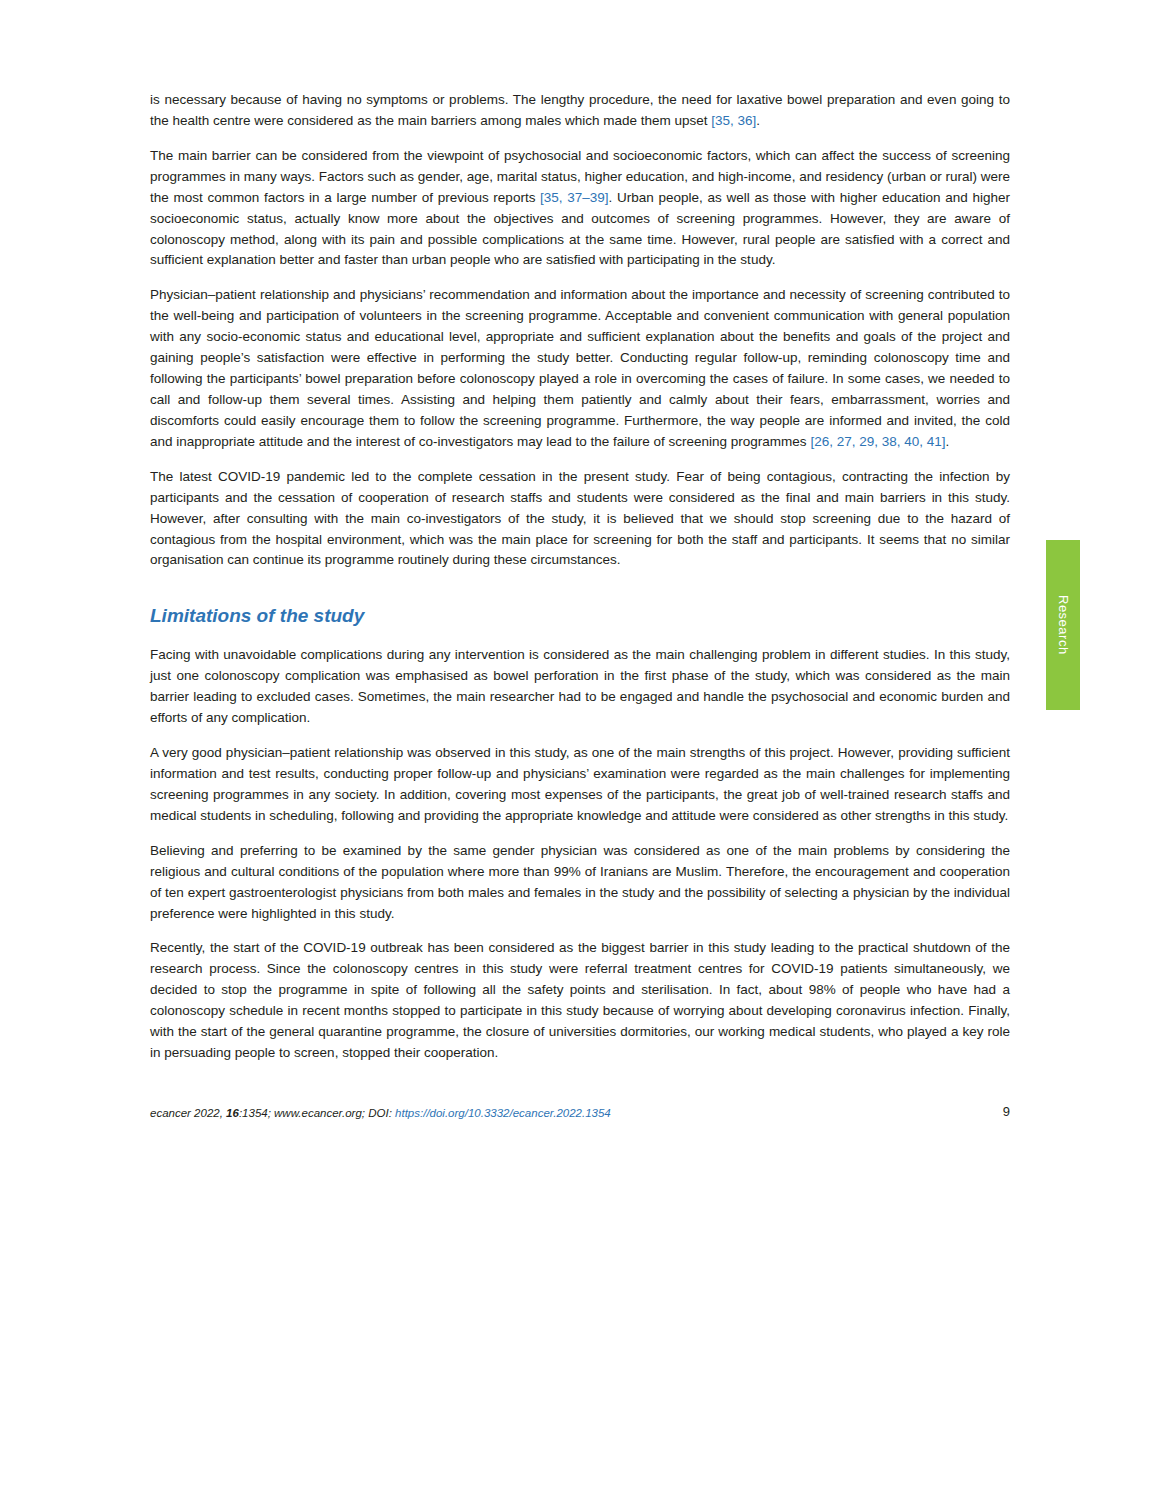is necessary because of having no symptoms or problems. The lengthy procedure, the need for laxative bowel preparation and even going to the health centre were considered as the main barriers among males which made them upset [35, 36].
The main barrier can be considered from the viewpoint of psychosocial and socioeconomic factors, which can affect the success of screening programmes in many ways. Factors such as gender, age, marital status, higher education, and high-income, and residency (urban or rural) were the most common factors in a large number of previous reports [35, 37–39]. Urban people, as well as those with higher education and higher socioeconomic status, actually know more about the objectives and outcomes of screening programmes. However, they are aware of colonoscopy method, along with its pain and possible complications at the same time. However, rural people are satisfied with a correct and sufficient explanation better and faster than urban people who are satisfied with participating in the study.
Physician–patient relationship and physicians’ recommendation and information about the importance and necessity of screening contributed to the well-being and participation of volunteers in the screening programme. Acceptable and convenient communication with general population with any socio-economic status and educational level, appropriate and sufficient explanation about the benefits and goals of the project and gaining people’s satisfaction were effective in performing the study better. Conducting regular follow-up, reminding colonoscopy time and following the participants’ bowel preparation before colonoscopy played a role in overcoming the cases of failure. In some cases, we needed to call and follow-up them several times. Assisting and helping them patiently and calmly about their fears, embarrassment, worries and discomforts could easily encourage them to follow the screening programme. Furthermore, the way people are informed and invited, the cold and inappropriate attitude and the interest of co-investigators may lead to the failure of screening programmes [26, 27, 29, 38, 40, 41].
The latest COVID-19 pandemic led to the complete cessation in the present study. Fear of being contagious, contracting the infection by participants and the cessation of cooperation of research staffs and students were considered as the final and main barriers in this study. However, after consulting with the main co-investigators of the study, it is believed that we should stop screening due to the hazard of contagious from the hospital environment, which was the main place for screening for both the staff and participants. It seems that no similar organisation can continue its programme routinely during these circumstances.
Limitations of the study
Facing with unavoidable complications during any intervention is considered as the main challenging problem in different studies. In this study, just one colonoscopy complication was emphasised as bowel perforation in the first phase of the study, which was considered as the main barrier leading to excluded cases. Sometimes, the main researcher had to be engaged and handle the psychosocial and economic burden and efforts of any complication.
A very good physician–patient relationship was observed in this study, as one of the main strengths of this project. However, providing sufficient information and test results, conducting proper follow-up and physicians’ examination were regarded as the main challenges for implementing screening programmes in any society. In addition, covering most expenses of the participants, the great job of well-trained research staffs and medical students in scheduling, following and providing the appropriate knowledge and attitude were considered as other strengths in this study.
Believing and preferring to be examined by the same gender physician was considered as one of the main problems by considering the religious and cultural conditions of the population where more than 99% of Iranians are Muslim. Therefore, the encouragement and cooperation of ten expert gastroenterologist physicians from both males and females in the study and the possibility of selecting a physician by the individual preference were highlighted in this study.
Recently, the start of the COVID-19 outbreak has been considered as the biggest barrier in this study leading to the practical shutdown of the research process. Since the colonoscopy centres in this study were referral treatment centres for COVID-19 patients simultaneously, we decided to stop the programme in spite of following all the safety points and sterilisation. In fact, about 98% of people who have had a colonoscopy schedule in recent months stopped to participate in this study because of worrying about developing coronavirus infection. Finally, with the start of the general quarantine programme, the closure of universities dormitories, our working medical students, who played a key role in persuading people to screen, stopped their cooperation.
Research
ecancer 2022, 16:1354; www.ecancer.org; DOI: https://doi.org/10.3332/ecancer.2022.1354
9